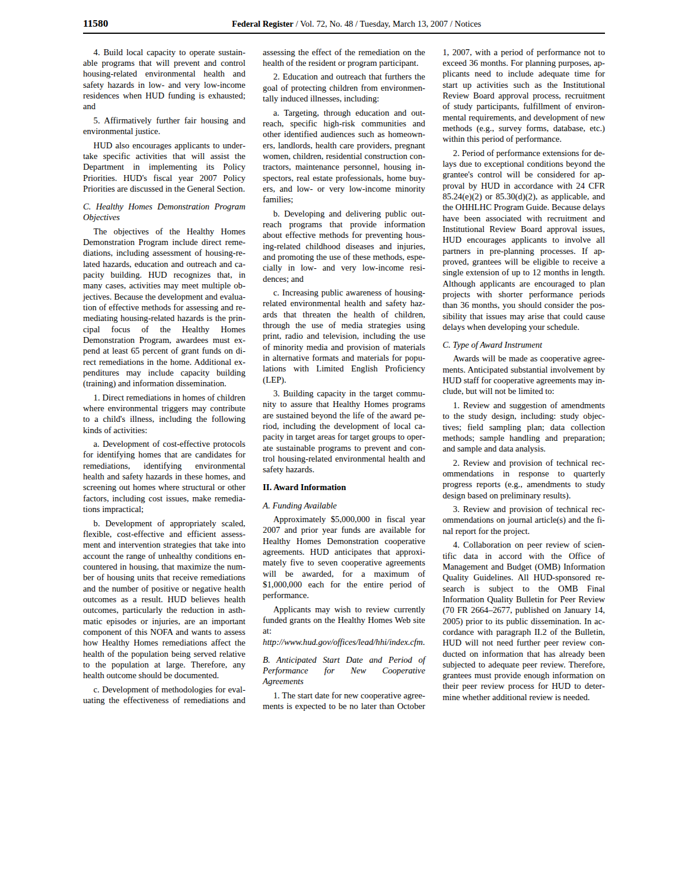11580 Federal Register / Vol. 72, No. 48 / Tuesday, March 13, 2007 / Notices
4. Build local capacity to operate sustainable programs that will prevent and control housing-related environmental health and safety hazards in low- and very low-income residences when HUD funding is exhausted; and
5. Affirmatively further fair housing and environmental justice.
HUD also encourages applicants to undertake specific activities that will assist the Department in implementing its Policy Priorities. HUD's fiscal year 2007 Policy Priorities are discussed in the General Section.
C. Healthy Homes Demonstration Program Objectives
The objectives of the Healthy Homes Demonstration Program include direct remediations, including assessment of housing-related hazards, education and outreach and capacity building. HUD recognizes that, in many cases, activities may meet multiple objectives. Because the development and evaluation of effective methods for assessing and remediating housing-related hazards is the principal focus of the Healthy Homes Demonstration Program, awardees must expend at least 65 percent of grant funds on direct remediations in the home. Additional expenditures may include capacity building (training) and information dissemination.
1. Direct remediations in homes of children where environmental triggers may contribute to a child's illness, including the following kinds of activities:
a. Development of cost-effective protocols for identifying homes that are candidates for remediations, identifying environmental health and safety hazards in these homes, and screening out homes where structural or other factors, including cost issues, make remediations impractical;
b. Development of appropriately scaled, flexible, cost-effective and efficient assessment and intervention strategies that take into account the range of unhealthy conditions encountered in housing, that maximize the number of housing units that receive remediations and the number of positive or negative health outcomes as a result. HUD believes health outcomes, particularly the reduction in asthmatic episodes or injuries, are an important component of this NOFA and wants to assess how Healthy Homes remediations affect the health of the population being served relative to the population at large. Therefore, any health outcome should be documented.
c. Development of methodologies for evaluating the effectiveness of remediations and assessing the effect of the remediation on the health of the resident or program participant.
2. Education and outreach that furthers the goal of protecting children from environmentally induced illnesses, including:
a. Targeting, through education and outreach, specific high-risk communities and other identified audiences such as homeowners, landlords, health care providers, pregnant women, children, residential construction contractors, maintenance personnel, housing inspectors, real estate professionals, home buyers, and low- or very low-income minority families;
b. Developing and delivering public outreach programs that provide information about effective methods for preventing housing-related childhood diseases and injuries, and promoting the use of these methods, especially in low- and very low-income residences; and
c. Increasing public awareness of housing-related environmental health and safety hazards that threaten the health of children, through the use of media strategies using print, radio and television, including the use of minority media and provision of materials in alternative formats and materials for populations with Limited English Proficiency (LEP).
3. Building capacity in the target community to assure that Healthy Homes programs are sustained beyond the life of the award period, including the development of local capacity in target areas for target groups to operate sustainable programs to prevent and control housing-related environmental health and safety hazards.
II. Award Information
A. Funding Available
Approximately $5,000,000 in fiscal year 2007 and prior year funds are available for Healthy Homes Demonstration cooperative agreements. HUD anticipates that approximately five to seven cooperative agreements will be awarded, for a maximum of $1,000,000 each for the entire period of performance.
Applicants may wish to review currently funded grants on the Healthy Homes Web site at: http://www.hud.gov/offices/lead/hhi/index.cfm.
B. Anticipated Start Date and Period of Performance for New Cooperative Agreements
1. The start date for new cooperative agreements is expected to be no later than October 1, 2007, with a period of performance not to exceed 36 months. For planning purposes, applicants need to include adequate time for start up activities such as the Institutional Review Board approval process, recruitment of study participants, fulfillment of environmental requirements, and development of new methods (e.g., survey forms, database, etc.) within this period of performance.
2. Period of performance extensions for delays due to exceptional conditions beyond the grantee's control will be considered for approval by HUD in accordance with 24 CFR 85.24(e)(2) or 85.30(d)(2), as applicable, and the OHHLHC Program Guide. Because delays have been associated with recruitment and Institutional Review Board approval issues, HUD encourages applicants to involve all partners in pre-planning processes. If approved, grantees will be eligible to receive a single extension of up to 12 months in length. Although applicants are encouraged to plan projects with shorter performance periods than 36 months, you should consider the possibility that issues may arise that could cause delays when developing your schedule.
C. Type of Award Instrument
Awards will be made as cooperative agreements. Anticipated substantial involvement by HUD staff for cooperative agreements may include, but will not be limited to:
1. Review and suggestion of amendments to the study design, including: study objectives; field sampling plan; data collection methods; sample handling and preparation; and sample and data analysis.
2. Review and provision of technical recommendations in response to quarterly progress reports (e.g., amendments to study design based on preliminary results).
3. Review and provision of technical recommendations on journal article(s) and the final report for the project.
4. Collaboration on peer review of scientific data in accord with the Office of Management and Budget (OMB) Information Quality Guidelines. All HUD-sponsored research is subject to the OMB Final Information Quality Bulletin for Peer Review (70 FR 2664–2677, published on January 14, 2005) prior to its public dissemination. In accordance with paragraph II.2 of the Bulletin, HUD will not need further peer review conducted on information that has already been subjected to adequate peer review. Therefore, grantees must provide enough information on their peer review process for HUD to determine whether additional review is needed.